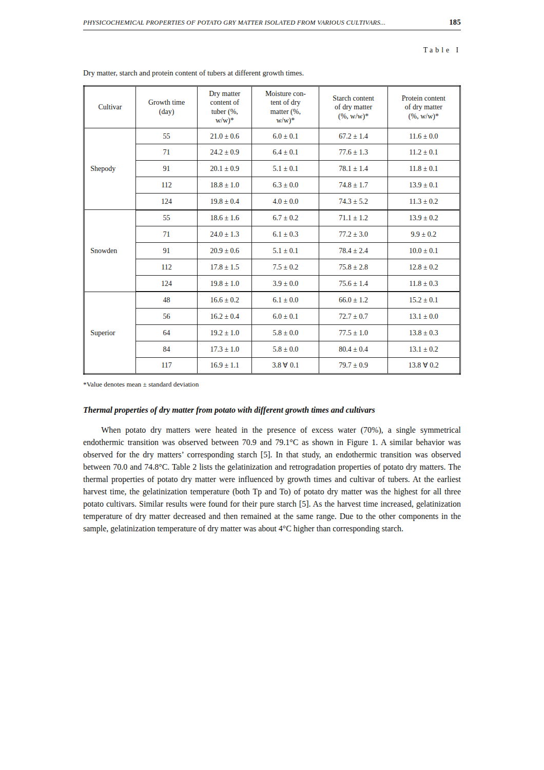PHYSICOCHEMICAL PROPERTIES OF POTATO GRY MATTER ISOLATED FROM VARIOUS CULTIVARS... 185
Table I
Dry matter, starch and protein content of tubers at different growth times.
| Cultivar | Growth time (day) | Dry matter content of tuber (%, w/w)* | Moisture con- tent of dry matter (%, w/w)* | Starch content of dry matter (%, w/w)* | Protein content of dry matter (%, w/w)* |
| --- | --- | --- | --- | --- | --- |
| Shepody | 55 | 21.0 ± 0.6 | 6.0 ± 0.1 | 67.2 ± 1.4 | 11.6 ± 0.0 |
| 71 | 24.2 ± 0.9 | 6.4 ± 0.1 | 77.6 ± 1.3 | 11.2 ± 0.1 |
| 91 | 20.1 ± 0.9 | 5.1 ± 0.1 | 78.1 ± 1.4 | 11.8 ± 0.1 |
| 112 | 18.8 ± 1.0 | 6.3 ± 0.0 | 74.8 ± 1.7 | 13.9 ± 0.1 |
| 124 | 19.8 ± 0.4 | 4.0 ± 0.0 | 74.3 ± 5.2 | 11.3 ± 0.2 |
| Snowden | 55 | 18.6 ± 1.6 | 6.7 ± 0.2 | 71.1 ± 1.2 | 13.9 ± 0.2 |
| 71 | 24.0 ± 1.3 | 6.1 ± 0.3 | 77.2 ± 3.0 | 9.9 ± 0.2 |
| 91 | 20.9 ± 0.6 | 5.1 ± 0.1 | 78.4 ± 2.4 | 10.0 ± 0.1 |
| 112 | 17.8 ± 1.5 | 7.5 ± 0.2 | 75.8 ± 2.8 | 12.8 ± 0.2 |
| 124 | 19.8 ± 1.0 | 3.9 ± 0.0 | 75.6 ± 1.4 | 11.8 ± 0.3 |
| Superior | 48 | 16.6 ± 0.2 | 6.1 ± 0.0 | 66.0 ± 1.2 | 15.2 ± 0.1 |
| 56 | 16.2 ± 0.4 | 6.0 ± 0.1 | 72.7 ± 0.7 | 13.1 ± 0.0 |
| 64 | 19.2 ± 1.0 | 5.8 ± 0.0 | 77.5 ± 1.0 | 13.8 ± 0.3 |
| 84 | 17.3 ± 1.0 | 5.8 ± 0.0 | 80.4 ± 0.4 | 13.1 ± 0.2 |
| 117 | 16.9 ± 1.1 | 3.8 ∀ 0.1 | 79.7 ± 0.9 | 13.8 ∀ 0.2 |
*Value denotes mean ± standard deviation
Thermal properties of dry matter from potato with different growth times and cultivars
When potato dry matters were heated in the presence of excess water (70%), a single symmetrical endothermic transition was observed between 70.9 and 79.1°C as shown in Figure 1. A similar behavior was observed for the dry matters’ corresponding starch [5]. In that study, an endothermic transition was observed between 70.0 and 74.8°C. Table 2 lists the gelatinization and retrogradation properties of potato dry matters. The thermal properties of potato dry matter were influenced by growth times and cultivar of tubers. At the earliest harvest time, the gelatinization temperature (both Tp and To) of potato dry matter was the highest for all three potato cultivars. Similar results were found for their pure starch [5]. As the harvest time increased, gelatinization temperature of dry matter decreased and then remained at the same range. Due to the other components in the sample, gelatinization temperature of dry matter was about 4°C higher than corresponding starch.